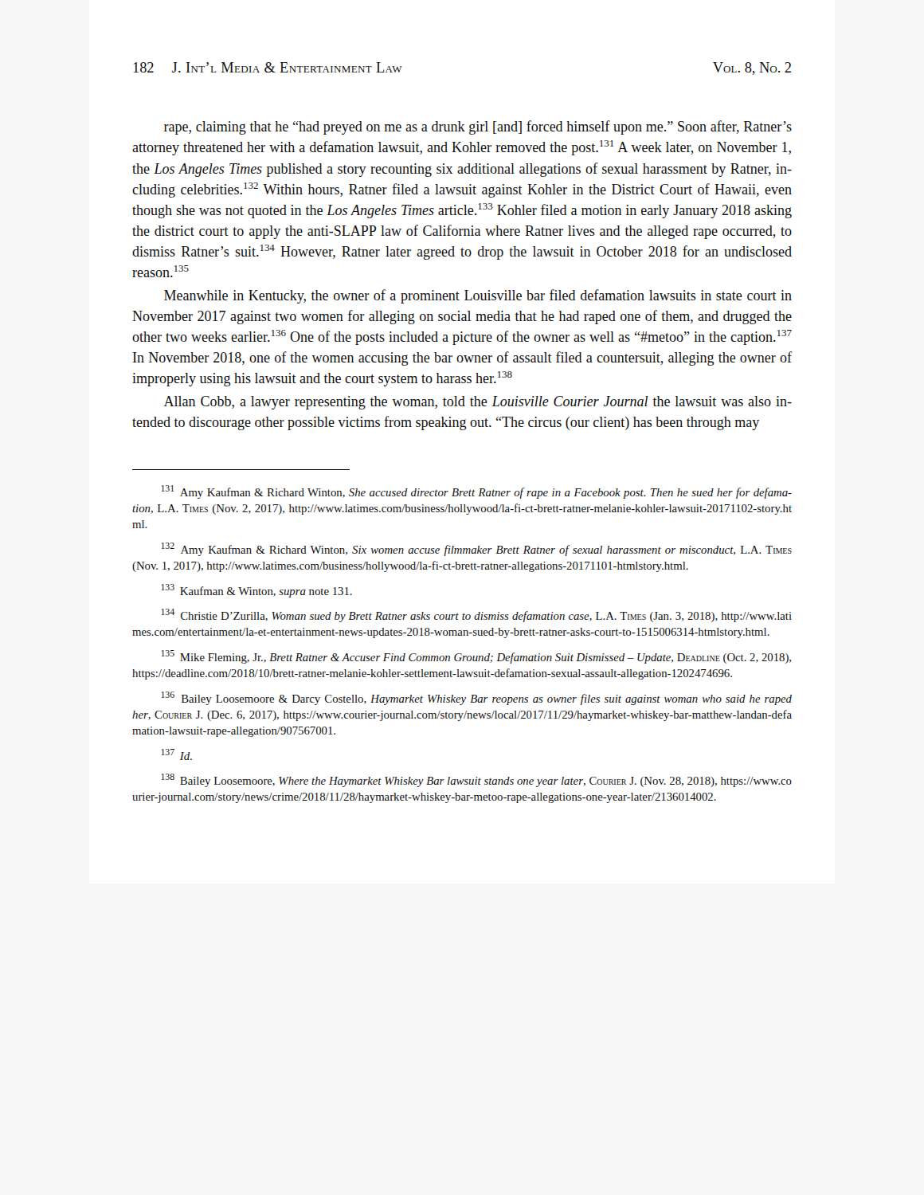182 J. Int’l Media & Entertainment Law Vol. 8, No. 2
rape, claiming that he “had preyed on me as a drunk girl [and] forced himself upon me.” Soon after, Ratner’s attorney threatened her with a defamation lawsuit, and Kohler removed the post.131 A week later, on November 1, the Los Angeles Times published a story recounting six additional allegations of sexual harassment by Ratner, including celebrities.132 Within hours, Ratner filed a lawsuit against Kohler in the District Court of Hawaii, even though she was not quoted in the Los Angeles Times article.133 Kohler filed a motion in early January 2018 asking the district court to apply the anti-SLAPP law of California where Ratner lives and the alleged rape occurred, to dismiss Ratner’s suit.134 However, Ratner later agreed to drop the lawsuit in October 2018 for an undisclosed reason.135
Meanwhile in Kentucky, the owner of a prominent Louisville bar filed defamation lawsuits in state court in November 2017 against two women for alleging on social media that he had raped one of them, and drugged the other two weeks earlier.136 One of the posts included a picture of the owner as well as “#metoo” in the caption.137 In November 2018, one of the women accusing the bar owner of assault filed a countersuit, alleging the owner of improperly using his lawsuit and the court system to harass her.138
Allan Cobb, a lawyer representing the woman, told the Louisville Courier Journal the lawsuit was also intended to discourage other possible victims from speaking out. “The circus (our client) has been through may
131 Amy Kaufman & Richard Winton, She accused director Brett Ratner of rape in a Facebook post. Then he sued her for defamation, L.A. Times (Nov. 2, 2017), http://www.latimes.com/business/hollywood/la-fi-ct-brett-ratner-melanie-kohler-lawsuit-20171102-story.html.
132 Amy Kaufman & Richard Winton, Six women accuse filmmaker Brett Ratner of sexual harassment or misconduct, L.A. Times (Nov. 1, 2017), http://www.latimes.com/business/hollywood/la-fi-ct-brett-ratner-allegations-20171101-htmlstory.html.
133 Kaufman & Winton, supra note 131.
134 Christie D’Zurilla, Woman sued by Brett Ratner asks court to dismiss defamation case, L.A. Times (Jan. 3, 2018), http://www.latimes.com/entertainment/la-et-entertainment-news-updates-2018-woman-sued-by-brett-ratner-asks-court-to-1515006314-htmlstory.html.
135 Mike Fleming, Jr., Brett Ratner & Accuser Find Common Ground; Defamation Suit Dismissed – Update, Deadline (Oct. 2, 2018), https://deadline.com/2018/10/brett-ratner-melanie-kohler-settlement-lawsuit-defamation-sexual-assault-allegation-1202474696.
136 Bailey Loosemoore & Darcy Costello, Haymarket Whiskey Bar reopens as owner files suit against woman who said he raped her, Courier J. (Dec. 6, 2017), https://www.courier-journal.com/story/news/local/2017/11/29/haymarket-whiskey-bar-matthew-landan-defamation-lawsuit-rape-allegation/907567001.
137 Id.
138 Bailey Loosemoore, Where the Haymarket Whiskey Bar lawsuit stands one year later, Courier J. (Nov. 28, 2018), https://www.courier-journal.com/story/news/crime/2018/11/28/haymarket-whiskey-bar-metoo-rape-allegations-one-year-later/2136014002.